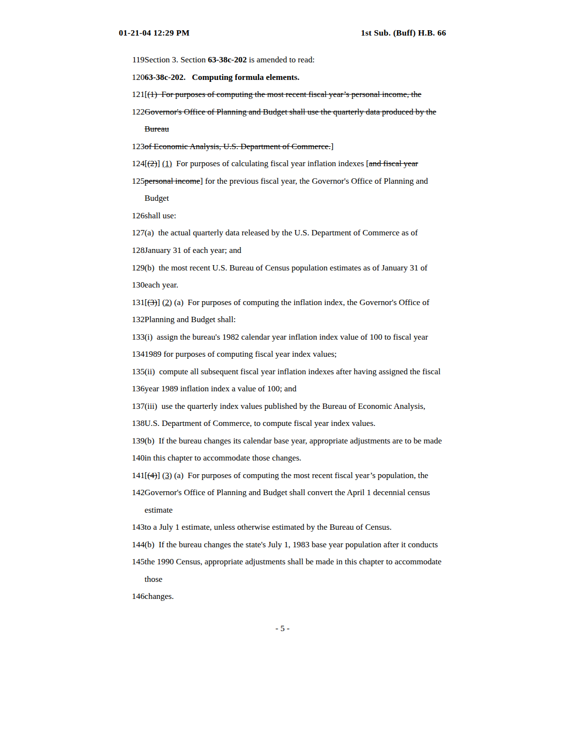01-21-04 12:29 PM 1st Sub. (Buff) H.B. 66
| 119 | Section 3. Section 63-38c-202 is amended to read: |
| 120 | 63-38c-202. Computing formula elements. |
| 121 | [ (1) For purposes of computing the most recent fiscal year’s personal income, the |
| 122 | Governor's Office of Planning and Budget shall use the quarterly data produced by the Bureau |
| 123 | of Economic Analysis, U.S. Department of Commerce. ] |
| 124 | [ (2) ] (1) For purposes of calculating fiscal year inflation indexes [ and fiscal year |
| 125 | personal income ] for the previous fiscal year, the Governor's Office of Planning and Budget |
| 126 | shall use: |
| 127 | (a) the actual quarterly data released by the U.S. Department of Commerce as of |
| 128 | January 31 of each year; and |
| 129 | (b) the most recent U.S. Bureau of Census population estimates as of January 31 of |
| 130 | each year. |
| 131 | [ (3) ] (2) (a) For purposes of computing the inflation index, the Governor's Office of |
| 132 | Planning and Budget shall: |
| 133 | (i) assign the bureau's 1982 calendar year inflation index value of 100 to fiscal year |
| 134 | 1989 for purposes of computing fiscal year index values; |
| 135 | (ii) compute all subsequent fiscal year inflation indexes after having assigned the fiscal |
| 136 | year 1989 inflation index a value of 100; and |
| 137 | (iii) use the quarterly index values published by the Bureau of Economic Analysis, |
| 138 | U.S. Department of Commerce, to compute fiscal year index values. |
| 139 | (b) If the bureau changes its calendar base year, appropriate adjustments are to be made |
| 140 | in this chapter to accommodate those changes. |
| 141 | [ (4) ] (3) (a) For purposes of computing the most recent fiscal year’s population, the |
| 142 | Governor's Office of Planning and Budget shall convert the April 1 decennial census estimate |
| 143 | to a July 1 estimate, unless otherwise estimated by the Bureau of Census. |
| 144 | (b) If the bureau changes the state's July 1, 1983 base year population after it conducts |
| 145 | the 1990 Census, appropriate adjustments shall be made in this chapter to accommodate those |
| 146 | changes. |
- 5 -